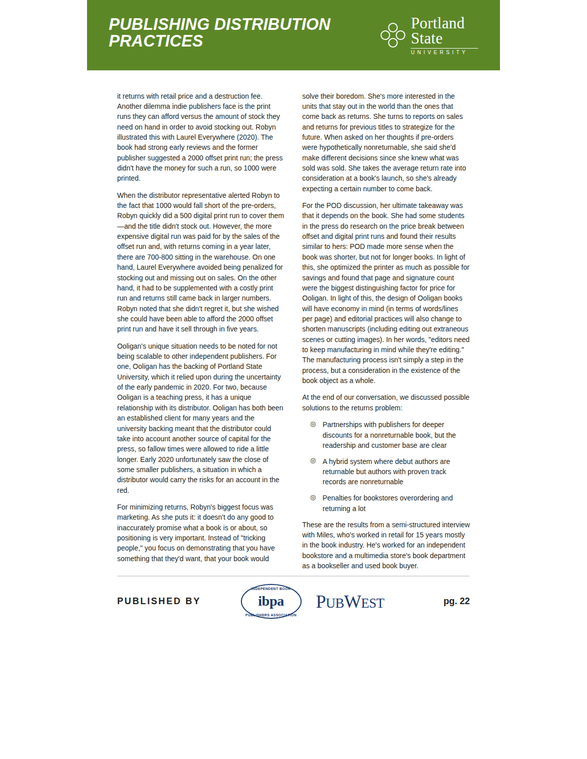Publishing Distribution Practices
Portland State University
it returns with retail price and a destruction fee. Another dilemma indie publishers face is the print runs they can afford versus the amount of stock they need on hand in order to avoid stocking out. Robyn illustrated this with Laurel Everywhere (2020). The book had strong early reviews and the former publisher suggested a 2000 offset print run; the press didn't have the money for such a run, so 1000 were printed.
When the distributor representative alerted Robyn to the fact that 1000 would fall short of the pre-orders, Robyn quickly did a 500 digital print run to cover them—and the title didn't stock out. However, the more expensive digital run was paid for by the sales of the offset run and, with returns coming in a year later, there are 700-800 sitting in the warehouse. On one hand, Laurel Everywhere avoided being penalized for stocking out and missing out on sales. On the other hand, it had to be supplemented with a costly print run and returns still came back in larger numbers. Robyn noted that she didn't regret it, but she wished she could have been able to afford the 2000 offset print run and have it sell through in five years.
Ooligan's unique situation needs to be noted for not being scalable to other independent publishers. For one, Ooligan has the backing of Portland State University, which it relied upon during the uncertainty of the early pandemic in 2020. For two, because Ooligan is a teaching press, it has a unique relationship with its distributor. Ooligan has both been an established client for many years and the university backing meant that the distributor could take into account another source of capital for the press, so fallow times were allowed to ride a little longer. Early 2020 unfortunately saw the close of some smaller publishers, a situation in which a distributor would carry the risks for an account in the red.
For minimizing returns, Robyn's biggest focus was marketing. As she puts it: it doesn't do any good to inaccurately promise what a book is or about, so positioning is very important. Instead of "tricking people," you focus on demonstrating that you have something that they'd want, that your book would solve their boredom. She's more interested in the units that stay out in the world than the ones that come back as returns. She turns to reports on sales and returns for previous titles to strategize for the future. When asked on her thoughts if pre-orders were hypothetically nonreturnable, she said she'd make different decisions since she knew what was sold was sold. She takes the average return rate into consideration at a book's launch, so she's already expecting a certain number to come back.
For the POD discussion, her ultimate takeaway was that it depends on the book. She had some students in the press do research on the price break between offset and digital print runs and found their results similar to hers: POD made more sense when the book was shorter, but not for longer books. In light of this, she optimized the printer as much as possible for savings and found that page and signature count were the biggest distinguishing factor for price for Ooligan. In light of this, the design of Ooligan books will have economy in mind (in terms of words/lines per page) and editorial practices will also change to shorten manuscripts (including editing out extraneous scenes or cutting images). In her words, "editors need to keep manufacturing in mind while they're editing." The manufacturing process isn't simply a step in the process, but a consideration in the existence of the book object as a whole.
At the end of our conversation, we discussed possible solutions to the returns problem:
Partnerships with publishers for deeper discounts for a nonreturnable book, but the readership and customer base are clear
A hybrid system where debut authors are returnable but authors with proven track records are nonreturnable
Penalties for bookstores overordering and returning a lot
These are the results from a semi-structured interview with Miles, who's worked in retail for 15 years mostly in the book industry. He's worked for an independent bookstore and a multimedia store's book department as a bookseller and used book buyer.
PUBLISHED BY
Independent Book
ibpa
Publishers Association
PUBWEST
pg. 22